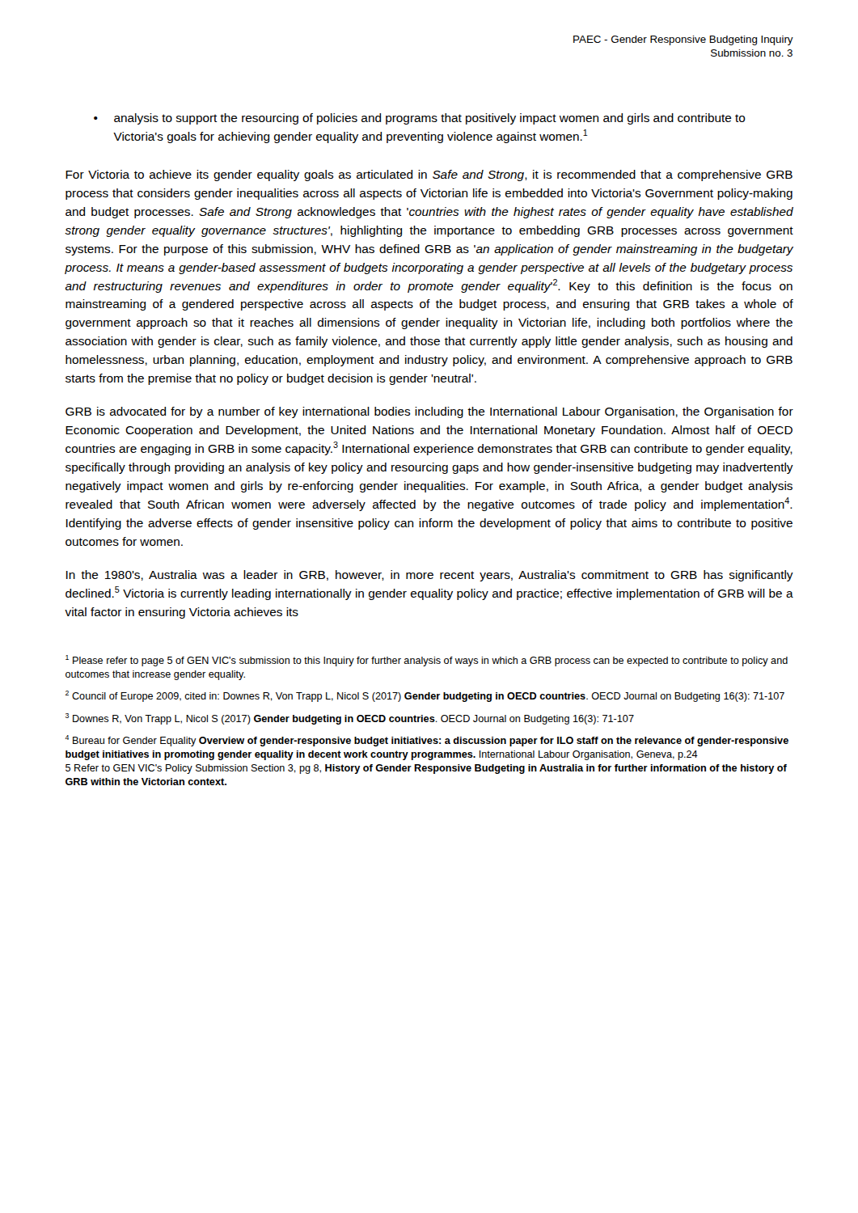PAEC - Gender Responsive Budgeting Inquiry
Submission no. 3
analysis to support the resourcing of policies and programs that positively impact women and girls and contribute to Victoria's goals for achieving gender equality and preventing violence against women.1
For Victoria to achieve its gender equality goals as articulated in Safe and Strong, it is recommended that a comprehensive GRB process that considers gender inequalities across all aspects of Victorian life is embedded into Victoria's Government policy-making and budget processes. Safe and Strong acknowledges that 'countries with the highest rates of gender equality have established strong gender equality governance structures', highlighting the importance to embedding GRB processes across government systems. For the purpose of this submission, WHV has defined GRB as 'an application of gender mainstreaming in the budgetary process. It means a gender-based assessment of budgets incorporating a gender perspective at all levels of the budgetary process and restructuring revenues and expenditures in order to promote gender equality'2. Key to this definition is the focus on mainstreaming of a gendered perspective across all aspects of the budget process, and ensuring that GRB takes a whole of government approach so that it reaches all dimensions of gender inequality in Victorian life, including both portfolios where the association with gender is clear, such as family violence, and those that currently apply little gender analysis, such as housing and homelessness, urban planning, education, employment and industry policy, and environment. A comprehensive approach to GRB starts from the premise that no policy or budget decision is gender 'neutral'.
GRB is advocated for by a number of key international bodies including the International Labour Organisation, the Organisation for Economic Cooperation and Development, the United Nations and the International Monetary Foundation. Almost half of OECD countries are engaging in GRB in some capacity.3 International experience demonstrates that GRB can contribute to gender equality, specifically through providing an analysis of key policy and resourcing gaps and how gender-insensitive budgeting may inadvertently negatively impact women and girls by re-enforcing gender inequalities. For example, in South Africa, a gender budget analysis revealed that South African women were adversely affected by the negative outcomes of trade policy and implementation4. Identifying the adverse effects of gender insensitive policy can inform the development of policy that aims to contribute to positive outcomes for women.
In the 1980's, Australia was a leader in GRB, however, in more recent years, Australia's commitment to GRB has significantly declined.5 Victoria is currently leading internationally in gender equality policy and practice; effective implementation of GRB will be a vital factor in ensuring Victoria achieves its
1 Please refer to page 5 of GEN VIC's submission to this Inquiry for further analysis of ways in which a GRB process can be expected to contribute to policy and outcomes that increase gender equality.
2 Council of Europe 2009, cited in: Downes R, Von Trapp L, Nicol S (2017) Gender budgeting in OECD countries. OECD Journal on Budgeting 16(3): 71-107
3 Downes R, Von Trapp L, Nicol S (2017) Gender budgeting in OECD countries. OECD Journal on Budgeting 16(3): 71-107
4 Bureau for Gender Equality Overview of gender-responsive budget initiatives: a discussion paper for ILO staff on the relevance of gender-responsive budget initiatives in promoting gender equality in decent work country programmes. International Labour Organisation, Geneva, p.24
5 Refer to GEN VIC's Policy Submission Section 3, pg 8, History of Gender Responsive Budgeting in Australia in for further information of the history of GRB within the Victorian context.